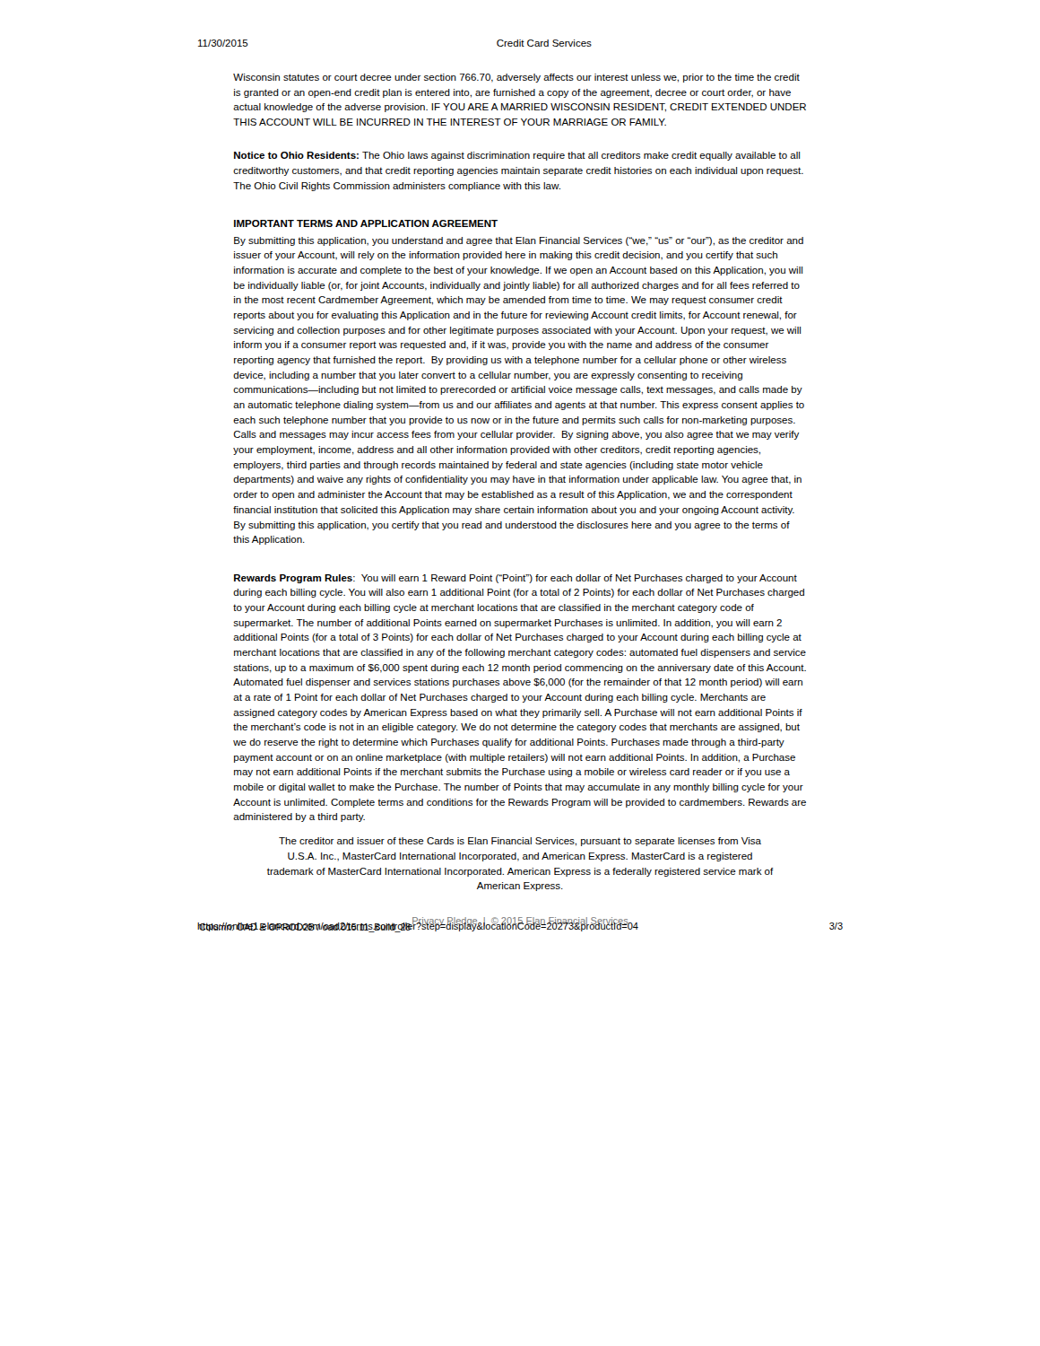11/30/2015
Credit Card Services
Wisconsin statutes or court decree under section 766.70, adversely affects our interest unless we, prior to the time the credit is granted or an open-end credit plan is entered into, are furnished a copy of the agreement, decree or court order, or have actual knowledge of the adverse provision. IF YOU ARE A MARRIED WISCONSIN RESIDENT, CREDIT EXTENDED UNDER THIS ACCOUNT WILL BE INCURRED IN THE INTEREST OF YOUR MARRIAGE OR FAMILY.
Notice to Ohio Residents: The Ohio laws against discrimination require that all creditors make credit equally available to all creditworthy customers, and that credit reporting agencies maintain separate credit histories on each individual upon request. The Ohio Civil Rights Commission administers compliance with this law.
IMPORTANT TERMS AND APPLICATION AGREEMENT
By submitting this application, you understand and agree that Elan Financial Services (“we,” “us” or “our”), as the creditor and issuer of your Account, will rely on the information provided here in making this credit decision, and you certify that such information is accurate and complete to the best of your knowledge. If we open an Account based on this Application, you will be individually liable (or, for joint Accounts, individually and jointly liable) for all authorized charges and for all fees referred to in the most recent Cardmember Agreement, which may be amended from time to time. We may request consumer credit reports about you for evaluating this Application and in the future for reviewing Account credit limits, for Account renewal, for servicing and collection purposes and for other legitimate purposes associated with your Account. Upon your request, we will inform you if a consumer report was requested and, if it was, provide you with the name and address of the consumer reporting agency that furnished the report. By providing us with a telephone number for a cellular phone or other wireless device, including a number that you later convert to a cellular number, you are expressly consenting to receiving communications—including but not limited to prerecorded or artificial voice message calls, text messages, and calls made by an automatic telephone dialing system—from us and our affiliates and agents at that number. This express consent applies to each such telephone number that you provide to us now or in the future and permits such calls for non-marketing purposes. Calls and messages may incur access fees from your cellular provider. By signing above, you also agree that we may verify your employment, income, address and all other information provided with other creditors, credit reporting agencies, employers, third parties and through records maintained by federal and state agencies (including state motor vehicle departments) and waive any rights of confidentiality you may have in that information under applicable law. You agree that, in order to open and administer the Account that may be established as a result of this Application, we and the correspondent financial institution that solicited this Application may share certain information about you and your ongoing Account activity. By submitting this application, you certify that you read and understood the disclosures here and you agree to the terms of this Application.
Rewards Program Rules: You will earn 1 Reward Point (“Point”) for each dollar of Net Purchases charged to your Account during each billing cycle. You will also earn 1 additional Point (for a total of 2 Points) for each dollar of Net Purchases charged to your Account during each billing cycle at merchant locations that are classified in the merchant category code of supermarket. The number of additional Points earned on supermarket Purchases is unlimited. In addition, you will earn 2 additional Points (for a total of 3 Points) for each dollar of Net Purchases charged to your Account during each billing cycle at merchant locations that are classified in any of the following merchant category codes: automated fuel dispensers and service stations, up to a maximum of $6,000 spent during each 12 month period commencing on the anniversary date of this Account. Automated fuel dispenser and services stations purchases above $6,000 (for the remainder of that 12 month period) will earn at a rate of 1 Point for each dollar of Net Purchases charged to your Account during each billing cycle. Merchants are assigned category codes by American Express based on what they primarily sell. A Purchase will not earn additional Points if the merchant’s code is not in an eligible category. We do not determine the category codes that merchants are assigned, but we do reserve the right to determine which Purchases qualify for additional Points. Purchases made through a third-party payment account or on an online marketplace (with multiple retailers) will not earn additional Points. In addition, a Purchase may not earn additional Points if the merchant submits the Purchase using a mobile or wireless card reader or if you use a mobile or digital wallet to make the Purchase. The number of Points that may accumulate in any monthly billing cycle for your Account is unlimited. Complete terms and conditions for the Rewards Program will be provided to cardmembers. Rewards are administered by a third party.
The creditor and issuer of these Cards is Elan Financial Services, pursuant to separate licenses from Visa U.S.A. Inc., MasterCard International Incorporated, and American Express. MasterCard is a registered trademark of MasterCard International Incorporated. American Express is a federally registered service mark of American Express.
Privacy Pledge | © 2015 Elan Financial Services
Column: OAD E OPROD2B / oad.015.11_Build_28
https://online1.elancard.com/oad2/terms.controller?step=display&locationCode=20273&productId=04
3/3